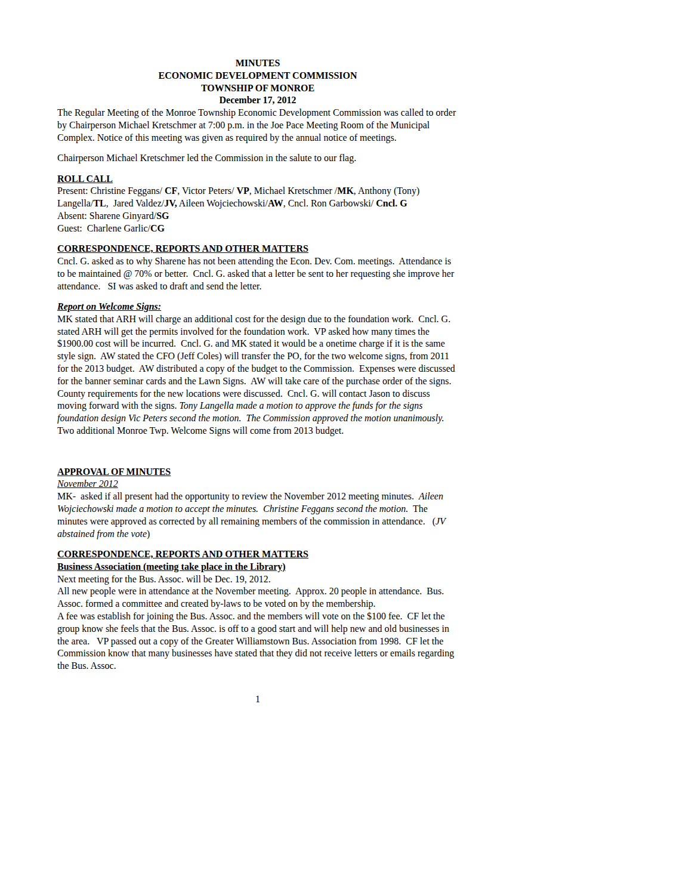MINUTES
ECONOMIC DEVELOPMENT COMMISSION
TOWNSHIP OF MONROE
December 17, 2012
The Regular Meeting of the Monroe Township Economic Development Commission was called to order by Chairperson Michael Kretschmer at 7:00 p.m. in the Joe Pace Meeting Room of the Municipal Complex. Notice of this meeting was given as required by the annual notice of meetings.
Chairperson Michael Kretschmer led the Commission in the salute to our flag.
ROLL CALL
Present: Christine Feggans/ CF, Victor Peters/ VP, Michael Kretschmer /MK, Anthony (Tony) Langella/TL, Jared Valdez/JV, Aileen Wojciechowski/AW, Cncl. Ron Garbowski/ Cncl. G
Absent: Sharene Ginyard/SG
Guest: Charlene Garlic/CG
CORRESPONDENCE, REPORTS AND OTHER MATTERS
Cncl. G. asked as to why Sharene has not been attending the Econ. Dev. Com. meetings. Attendance is to be maintained @ 70% or better. Cncl. G. asked that a letter be sent to her requesting she improve her attendance. SI was asked to draft and send the letter.
Report on Welcome Signs:
MK stated that ARH will charge an additional cost for the design due to the foundation work. Cncl. G. stated ARH will get the permits involved for the foundation work. VP asked how many times the $1900.00 cost will be incurred. Cncl. G. and MK stated it would be a onetime charge if it is the same style sign. AW stated the CFO (Jeff Coles) will transfer the PO, for the two welcome signs, from 2011 for the 2013 budget. AW distributed a copy of the budget to the Commission. Expenses were discussed for the banner seminar cards and the Lawn Signs. AW will take care of the purchase order of the signs. County requirements for the new locations were discussed. Cncl. G. will contact Jason to discuss moving forward with the signs. Tony Langella made a motion to approve the funds for the signs foundation design Vic Peters second the motion. The Commission approved the motion unanimously.
Two additional Monroe Twp. Welcome Signs will come from 2013 budget.
APPROVAL OF MINUTES
November 2012
MK- asked if all present had the opportunity to review the November 2012 meeting minutes. Aileen Wojciechowski made a motion to accept the minutes. Christine Feggans second the motion. The minutes were approved as corrected by all remaining members of the commission in attendance. (JV abstained from the vote)
CORRESPONDENCE, REPORTS AND OTHER MATTERS
Business Association (meeting take place in the Library)
Next meeting for the Bus. Assoc. will be Dec. 19, 2012.
All new people were in attendance at the November meeting. Approx. 20 people in attendance. Bus. Assoc. formed a committee and created by-laws to be voted on by the membership.
A fee was establish for joining the Bus. Assoc. and the members will vote on the $100 fee. CF let the group know she feels that the Bus. Assoc. is off to a good start and will help new and old businesses in the area. VP passed out a copy of the Greater Williamstown Bus. Association from 1998. CF let the Commission know that many businesses have stated that they did not receive letters or emails regarding the Bus. Assoc.
1